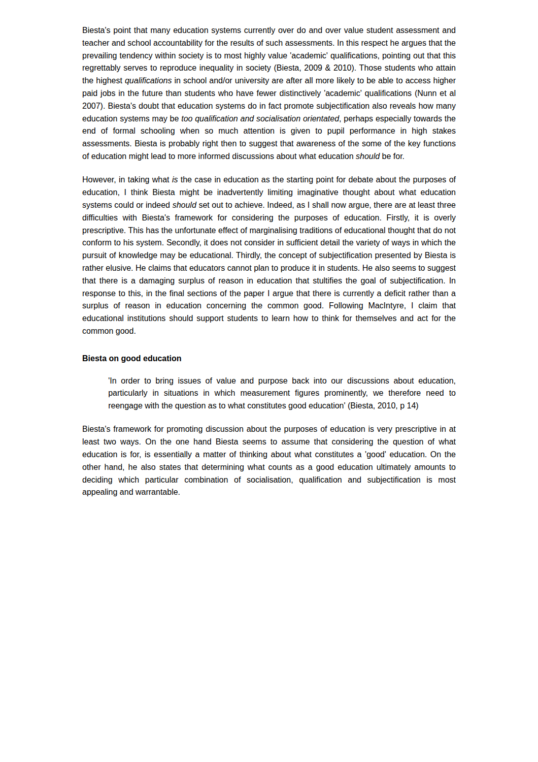Biesta's point that many education systems currently over do and over value student assessment and teacher and school accountability for the results of such assessments. In this respect he argues that the prevailing tendency within society is to most highly value 'academic' qualifications, pointing out that this regrettably serves to reproduce inequality in society (Biesta, 2009 & 2010). Those students who attain the highest qualifications in school and/or university are after all more likely to be able to access higher paid jobs in the future than students who have fewer distinctively 'academic' qualifications (Nunn et al 2007). Biesta's doubt that education systems do in fact promote subjectification also reveals how many education systems may be too qualification and socialisation orientated, perhaps especially towards the end of formal schooling when so much attention is given to pupil performance in high stakes assessments. Biesta is probably right then to suggest that awareness of the some of the key functions of education might lead to more informed discussions about what education should be for.
However, in taking what is the case in education as the starting point for debate about the purposes of education, I think Biesta might be inadvertently limiting imaginative thought about what education systems could or indeed should set out to achieve. Indeed, as I shall now argue, there are at least three difficulties with Biesta's framework for considering the purposes of education. Firstly, it is overly prescriptive. This has the unfortunate effect of marginalising traditions of educational thought that do not conform to his system. Secondly, it does not consider in sufficient detail the variety of ways in which the pursuit of knowledge may be educational. Thirdly, the concept of subjectification presented by Biesta is rather elusive. He claims that educators cannot plan to produce it in students. He also seems to suggest that there is a damaging surplus of reason in education that stultifies the goal of subjectification. In response to this, in the final sections of the paper I argue that there is currently a deficit rather than a surplus of reason in education concerning the common good. Following MacIntyre, I claim that educational institutions should support students to learn how to think for themselves and act for the common good.
Biesta on good education
'In order to bring issues of value and purpose back into our discussions about education, particularly in situations in which measurement figures prominently, we therefore need to reengage with the question as to what constitutes good education' (Biesta, 2010, p 14)
Biesta's framework for promoting discussion about the purposes of education is very prescriptive in at least two ways. On the one hand Biesta seems to assume that considering the question of what education is for, is essentially a matter of thinking about what constitutes a 'good' education. On the other hand, he also states that determining what counts as a good education ultimately amounts to deciding which particular combination of socialisation, qualification and subjectification is most appealing and warrantable.